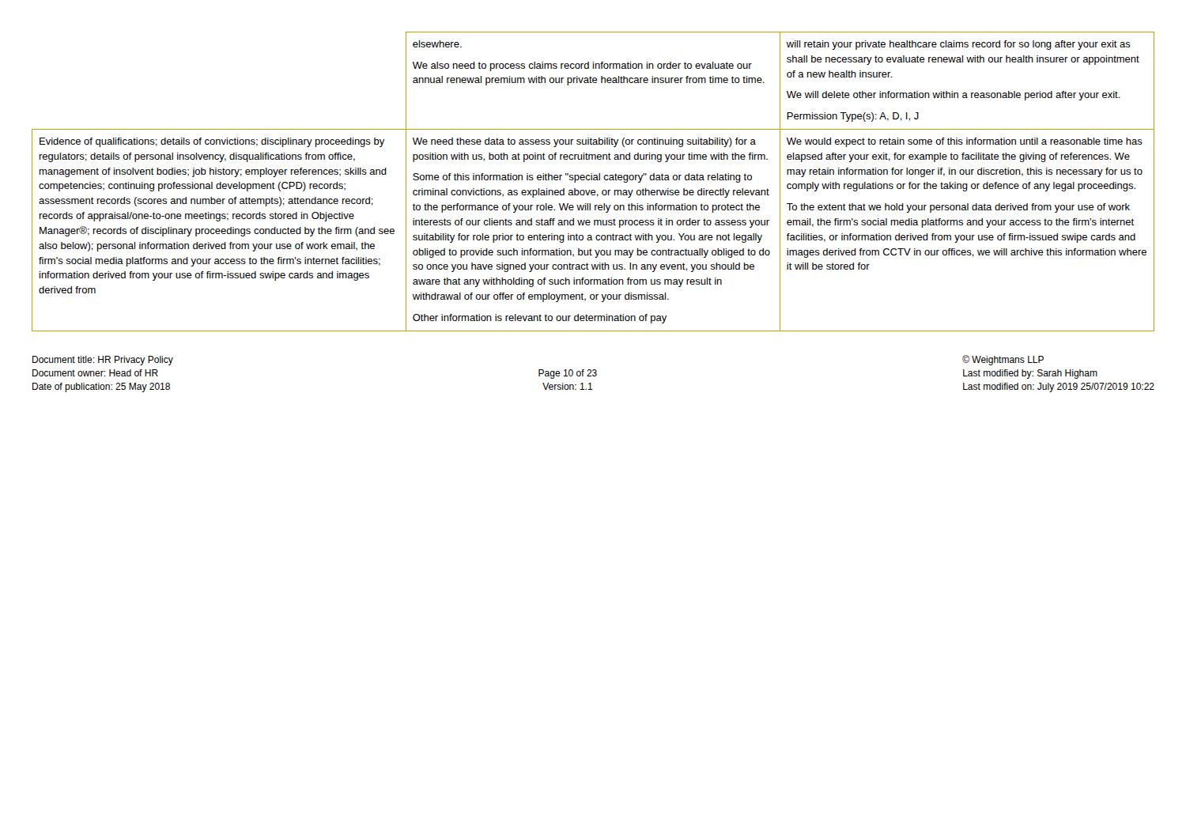| | elsewhere. We also need to process claims record information in order to evaluate our annual renewal premium with our private healthcare insurer from time to time. | will retain your private healthcare claims record for so long after your exit as shall be necessary to evaluate renewal with our health insurer or appointment of a new health insurer. We will delete other information within a reasonable period after your exit. Permission Type(s): A, D, I, J |
| Evidence of qualifications; details of convictions; disciplinary proceedings by regulators; details of personal insolvency, disqualifications from office, management of insolvent bodies; job history; employer references; skills and competencies; continuing professional development (CPD) records; assessment records (scores and number of attempts); attendance record; records of appraisal/one-to-one meetings; records stored in Objective Manager®; records of disciplinary proceedings conducted by the firm (and see also below); personal information derived from your use of work email, the firm's social media platforms and your access to the firm's internet facilities; information derived from your use of firm-issued swipe cards and images derived from | We need these data to assess your suitability (or continuing suitability) for a position with us, both at point of recruitment and during your time with the firm. Some of this information is either "special category" data or data relating to criminal convictions, as explained above, or may otherwise be directly relevant to the performance of your role. We will rely on this information to protect the interests of our clients and staff and we must process it in order to assess your suitability for role prior to entering into a contract with you. You are not legally obliged to provide such information, but you may be contractually obliged to do so once you have signed your contract with us. In any event, you should be aware that any withholding of such information from us may result in withdrawal of our offer of employment, or your dismissal. Other information is relevant to our determination of pay | We would expect to retain some of this information until a reasonable time has elapsed after your exit, for example to facilitate the giving of references. We may retain information for longer if, in our discretion, this is necessary for us to comply with regulations or for the taking or defence of any legal proceedings. To the extent that we hold your personal data derived from your use of work email, the firm's social media platforms and your access to the firm's internet facilities, or information derived from your use of firm-issued swipe cards and images derived from CCTV in our offices, we will archive this information where it will be stored for |
Document title: HR Privacy Policy Document owner: Head of HR Date of publication: 25 May 2018
Page 10 of 23 Version: 1.1
© Weightmans LLP Last modified by: Sarah Higham Last modified on: July 2019 25/07/2019 10:22